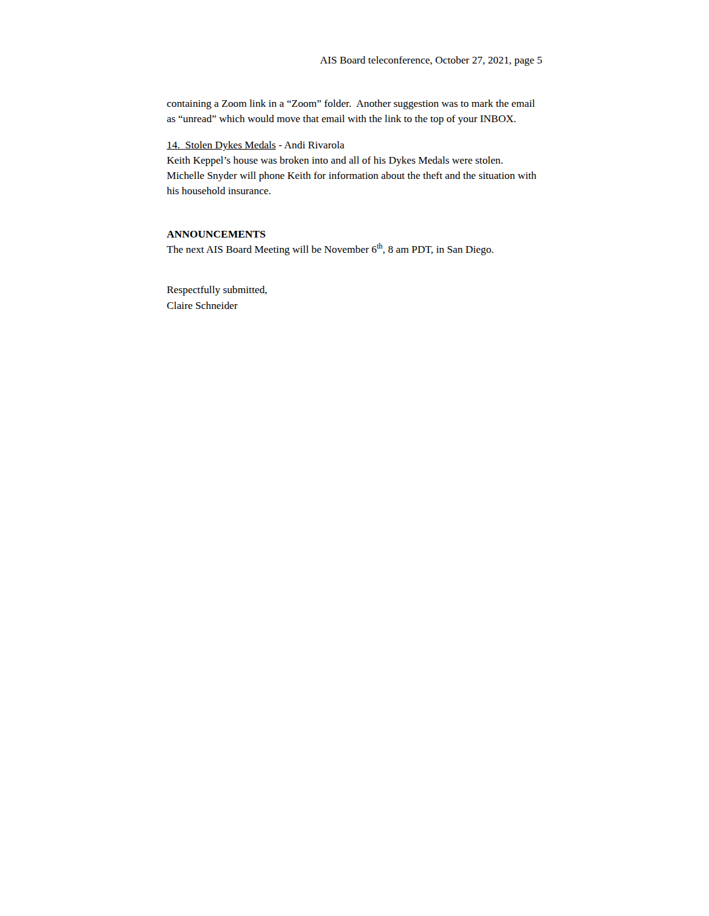AIS Board teleconference, October 27, 2021, page 5
containing a Zoom link in a “Zoom” folder. Another suggestion was to mark the email as “unread” which would move that email with the link to the top of your INBOX.
14. Stolen Dykes Medals - Andi Rivarola
Keith Keppel’s house was broken into and all of his Dykes Medals were stolen. Michelle Snyder will phone Keith for information about the theft and the situation with his household insurance.
ANNOUNCEMENTS
The next AIS Board Meeting will be November 6th, 8 am PDT, in San Diego.
Respectfully submitted,
Claire Schneider